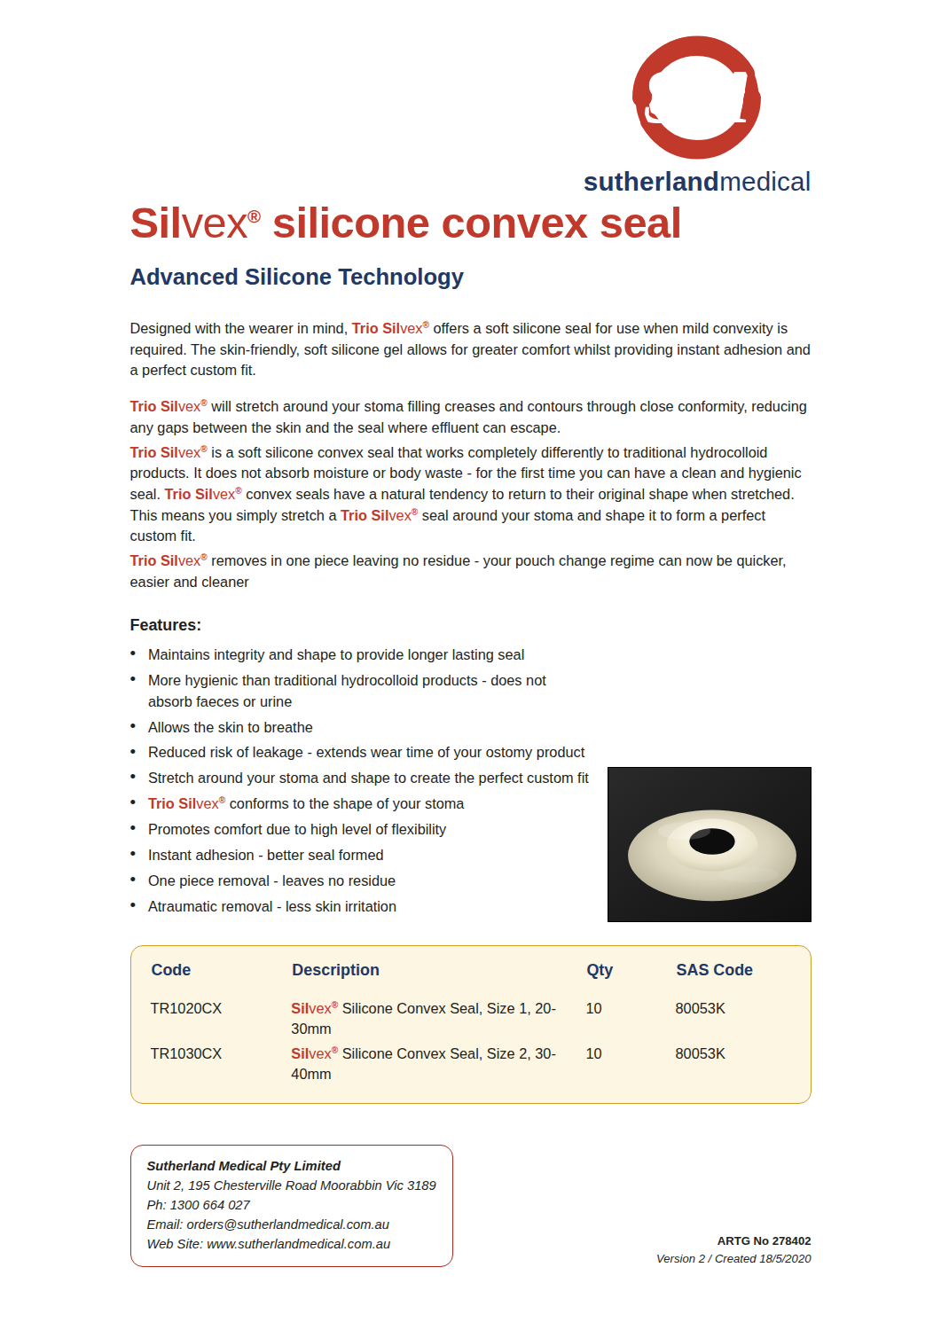SM
sutherlandmedical
Sil vex® silicone convex seal
Advanced Silicone Technology
Designed with the wearer in mind, Trio Silvex® offers a soft silicone seal for use when mild convexity is required. The skin-friendly, soft silicone gel allows for greater comfort whilst providing instant adhesion and a perfect custom fit.
Trio Silvex® will stretch around your stoma filling creases and contours through close conformity, reducing any gaps between the skin and the seal where effluent can escape.
Trio Silvex® is a soft silicone convex seal that works completely differently to traditional hydrocolloid products. It does not absorb moisture or body waste - for the first time you can have a clean and hygienic seal. Trio Silvex® convex seals have a natural tendency to return to their original shape when stretched. This means you simply stretch a Trio Silvex® seal around your stoma and shape it to form a perfect custom fit.
Trio Silvex® removes in one piece leaving no residue - your pouch change regime can now be quicker, easier and cleaner
Features:
Maintains integrity and shape to provide longer lasting seal
More hygienic than traditional hydrocolloid products - does not absorb faeces or urine
Allows the skin to breathe
Reduced risk of leakage - extends wear time of your ostomy product
Stretch around your stoma and shape to create the perfect custom fit
Trio Silvex® conforms to the shape of your stoma
Promotes comfort due to high level of flexibility
Instant adhesion - better seal formed
One piece removal - leaves no residue
Atraumatic removal - less skin irritation
| Code | Description | Qty | SAS Code |
| --- | --- | --- | --- |
| TR1020CX | Sil vex ® Silicone Convex Seal, Size 1, 20-30mm | 10 | 80053K |
| TR1030CX | Sil vex ® Silicone Convex Seal, Size 2, 30-40mm | 10 | 80053K |
Sutherland Medical Pty Limited
Unit 2, 195 Chesterville Road Moorabbin Vic 3189
Ph: 1300 664 027
Email: orders@sutherlandmedical.com.au
Web Site: www.sutherlandmedical.com.au
ARTG No 278402
Version 2 / Created 18/5/2020